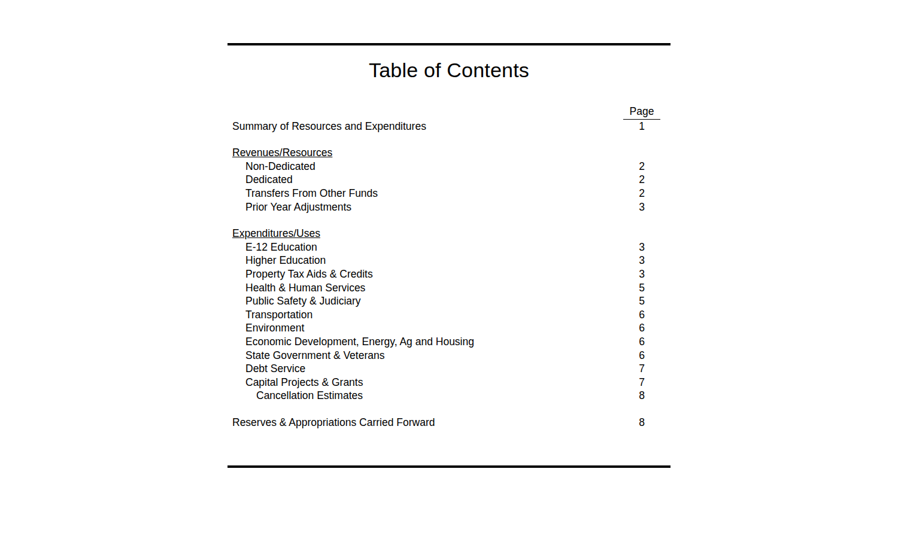Table of Contents
| | Page |
| Summary of Resources and Expenditures | 1 |
| Revenues/Resources | |
| Non-Dedicated | 2 |
| Dedicated | 2 |
| Transfers From Other Funds | 2 |
| Prior Year Adjustments | 3 |
| Expenditures/Uses | |
| E-12 Education | 3 |
| Higher Education | 3 |
| Property Tax Aids & Credits | 3 |
| Health & Human Services | 5 |
| Public Safety & Judiciary | 5 |
| Transportation | 6 |
| Environment | 6 |
| Economic Development, Energy, Ag and Housing | 6 |
| State Government & Veterans | 6 |
| Debt Service | 7 |
| Capital Projects & Grants | 7 |
| Cancellation Estimates | 8 |
| Reserves & Appropriations Carried Forward | 8 |